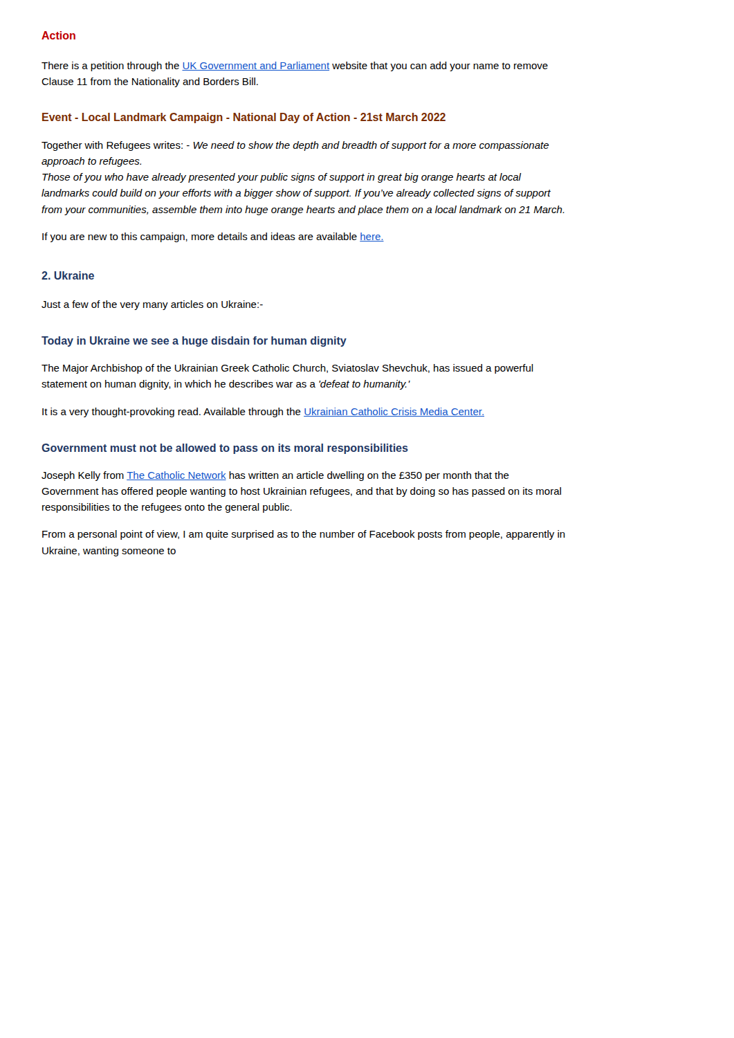Action
There is a petition through the UK Government and Parliament website that you can add your name to remove Clause 11 from the Nationality and Borders Bill.
Event - Local Landmark Campaign - National Day of Action - 21st March 2022
Together with Refugees writes: - We need to show the depth and breadth of support for a more compassionate approach to refugees.
Those of you who have already presented your public signs of support in great big orange hearts at local landmarks could build on your efforts with a bigger show of support. If you’ve already collected signs of support from your communities, assemble them into huge orange hearts and place them on a local landmark on 21 March.
If you are new to this campaign, more details and ideas are available here.
2. Ukraine
Just a few of the very many articles on Ukraine:-
Today in Ukraine we see a huge disdain for human dignity
The Major Archbishop of the Ukrainian Greek Catholic Church, Sviatoslav Shevchuk, has issued a powerful statement on human dignity, in which he describes war as a 'defeat to humanity.'
It is a very thought-provoking read. Available through the Ukrainian Catholic Crisis Media Center.
Government must not be allowed to pass on its moral responsibilities
Joseph Kelly from The Catholic Network has written an article dwelling on the £350 per month that the Government has offered people wanting to host Ukrainian refugees, and that by doing so has passed on its moral responsibilities to the refugees onto the general public.
From a personal point of view, I am quite surprised as to the number of Facebook posts from people, apparently in Ukraine, wanting someone to